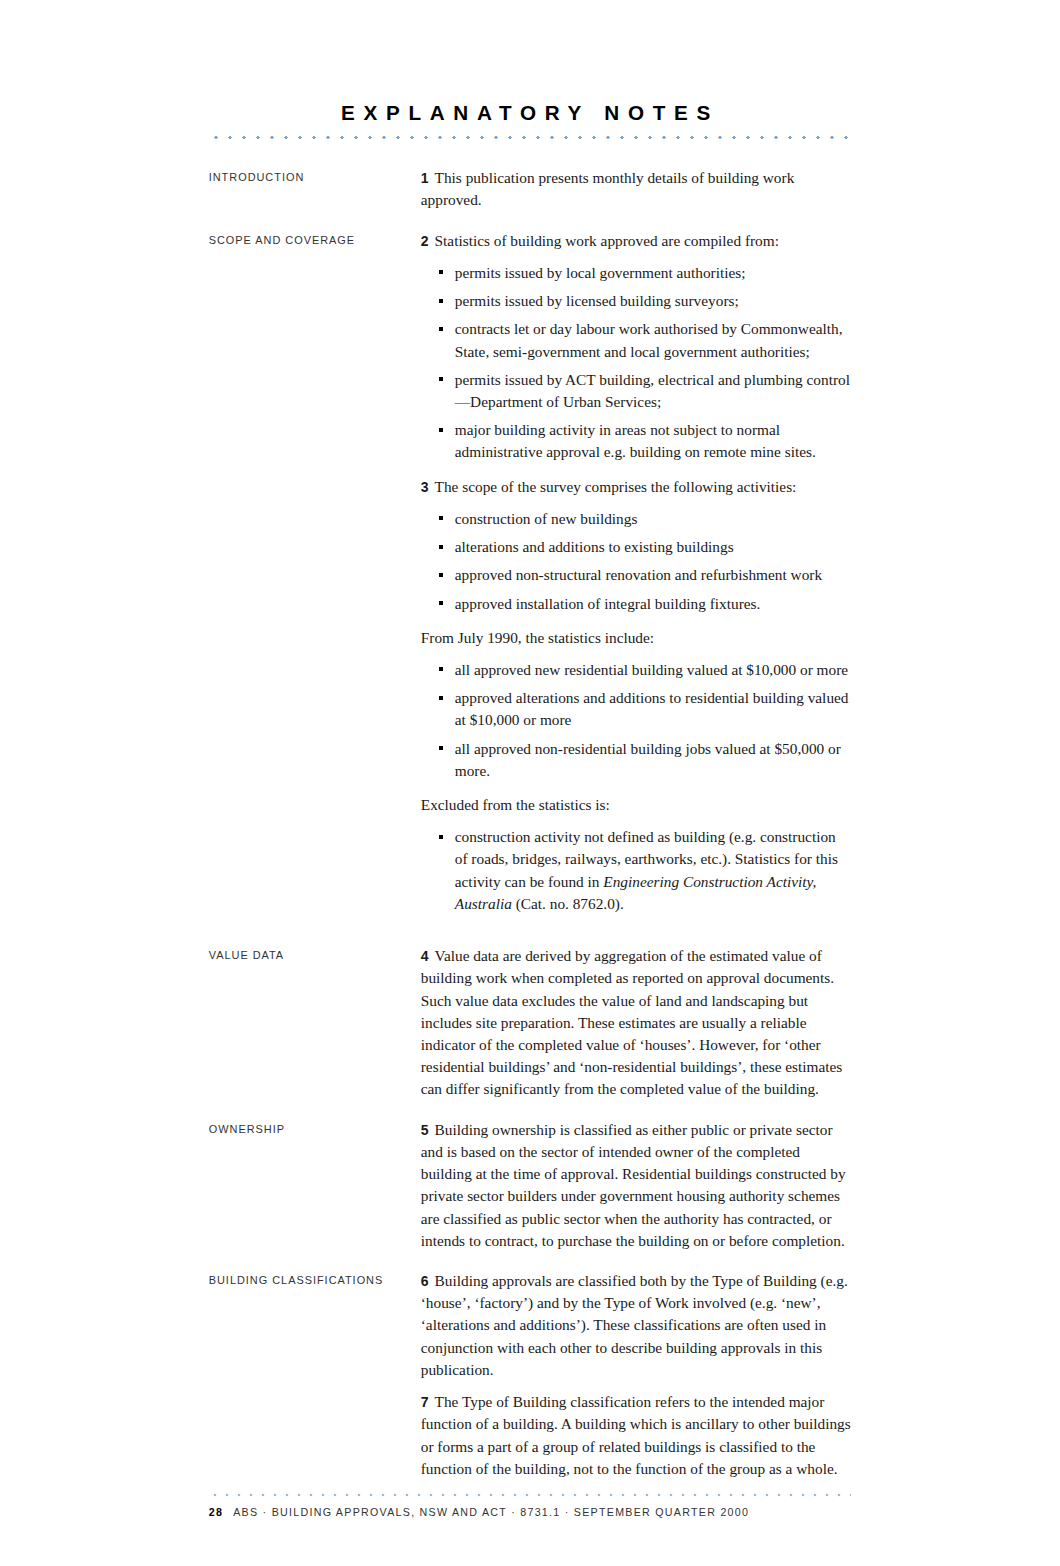Explanatory Notes
Introduction
1 This publication presents monthly details of building work approved.
Scope and coverage
2 Statistics of building work approved are compiled from:
permits issued by local government authorities;
permits issued by licensed building surveyors;
contracts let or day labour work authorised by Commonwealth, State, semi-government and local government authorities;
permits issued by ACT building, electrical and plumbing control—Department of Urban Services;
major building activity in areas not subject to normal administrative approval e.g. building on remote mine sites.
3 The scope of the survey comprises the following activities:
construction of new buildings
alterations and additions to existing buildings
approved non-structural renovation and refurbishment work
approved installation of integral building fixtures.
From July 1990, the statistics include:
all approved new residential building valued at $10,000 or more
approved alterations and additions to residential building valued at $10,000 or more
all approved non-residential building jobs valued at $50,000 or more.
Excluded from the statistics is:
construction activity not defined as building (e.g. construction of roads, bridges, railways, earthworks, etc.). Statistics for this activity can be found in Engineering Construction Activity, Australia (Cat. no. 8762.0).
Value data
4 Value data are derived by aggregation of the estimated value of building work when completed as reported on approval documents. Such value data excludes the value of land and landscaping but includes site preparation. These estimates are usually a reliable indicator of the completed value of ‘houses’. However, for ‘other residential buildings’ and ‘non-residential buildings’, these estimates can differ significantly from the completed value of the building.
Ownership
5 Building ownership is classified as either public or private sector and is based on the sector of intended owner of the completed building at the time of approval. Residential buildings constructed by private sector builders under government housing authority schemes are classified as public sector when the authority has contracted, or intends to contract, to purchase the building on or before completion.
Building classifications
6 Building approvals are classified both by the Type of Building (e.g. ‘house’, ‘factory’) and by the Type of Work involved (e.g. ‘new’, ‘alterations and additions’). These classifications are often used in conjunction with each other to describe building approvals in this publication.
7 The Type of Building classification refers to the intended major function of a building. A building which is ancillary to other buildings or forms a part of a group of related buildings is classified to the function of the building, not to the function of the group as a whole.
28 ABS · BUILDING APPROVALS, NSW AND ACT · 8731.1 · SEPTEMBER QUARTER 2000